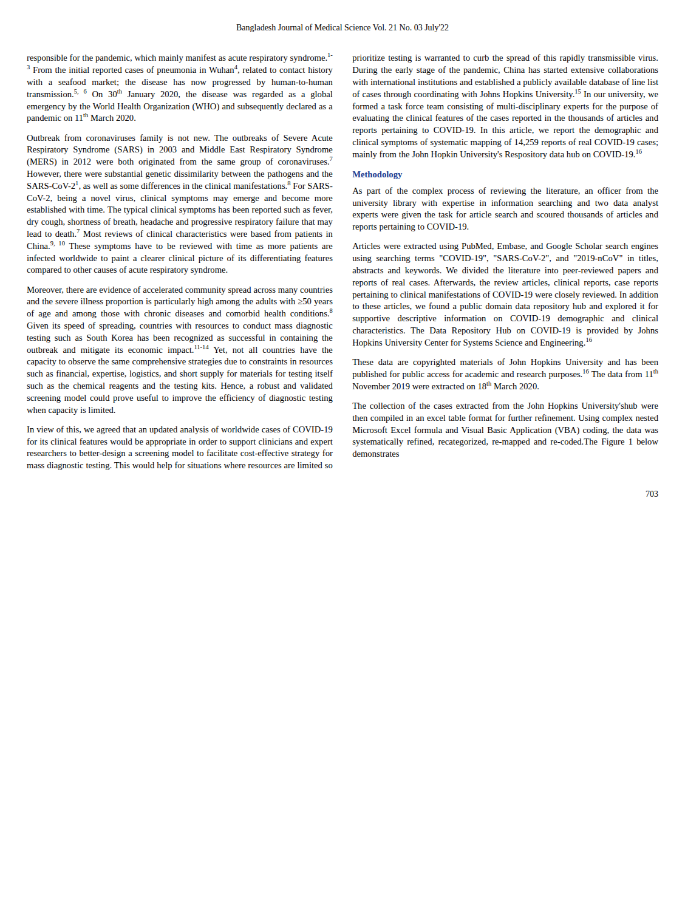Bangladesh Journal of Medical Science Vol. 21 No. 03 July'22
responsible for the pandemic, which mainly manifest as acute respiratory syndrome.1-3 From the initial reported cases of pneumonia in Wuhan4, related to contact history with a seafood market; the disease has now progressed by human-to-human transmission.5, 6 On 30th January 2020, the disease was regarded as a global emergency by the World Health Organization (WHO) and subsequently declared as a pandemic on 11th March 2020.
Outbreak from coronaviruses family is not new. The outbreaks of Severe Acute Respiratory Syndrome (SARS) in 2003 and Middle East Respiratory Syndrome (MERS) in 2012 were both originated from the same group of coronaviruses.7 However, there were substantial genetic dissimilarity between the pathogens and the SARS-CoV-21, as well as some differences in the clinical manifestations.8 For SARS-CoV-2, being a novel virus, clinical symptoms may emerge and become more established with time. The typical clinical symptoms has been reported such as fever, dry cough, shortness of breath, headache and progressive respiratory failure that may lead to death.7 Most reviews of clinical characteristics were based from patients in China.9, 10 These symptoms have to be reviewed with time as more patients are infected worldwide to paint a clearer clinical picture of its differentiating features compared to other causes of acute respiratory syndrome.
Moreover, there are evidence of accelerated community spread across many countries and the severe illness proportion is particularly high among the adults with ≥50 years of age and among those with chronic diseases and comorbid health conditions.8 Given its speed of spreading, countries with resources to conduct mass diagnostic testing such as South Korea has been recognized as successful in containing the outbreak and mitigate its economic impact.11-14 Yet, not all countries have the capacity to observe the same comprehensive strategies due to constraints in resources such as financial, expertise, logistics, and short supply for materials for testing itself such as the chemical reagents and the testing kits. Hence, a robust and validated screening model could prove useful to improve the efficiency of diagnostic testing when capacity is limited.
In view of this, we agreed that an updated analysis of worldwide cases of COVID-19 for its clinical features would be appropriate in order to support clinicians and expert researchers to better-design a screening model to facilitate cost-effective strategy for mass diagnostic testing. This would help for situations where resources are limited so prioritize testing is warranted to curb the spread of this rapidly transmissible virus. During the early stage of the pandemic, China has started extensive collaborations with international institutions and established a publicly available database of line list of cases through coordinating with Johns Hopkins University.15 In our university, we formed a task force team consisting of multi-disciplinary experts for the purpose of evaluating the clinical features of the cases reported in the thousands of articles and reports pertaining to COVID-19. In this article, we report the demographic and clinical symptoms of systematic mapping of 14,259 reports of real COVID-19 cases; mainly from the John Hopkin University's Respository data hub on COVID-19.16
Methodology
As part of the complex process of reviewing the literature, an officer from the university library with expertise in information searching and two data analyst experts were given the task for article search and scoured thousands of articles and reports pertaining to COVID-19.
Articles were extracted using PubMed, Embase, and Google Scholar search engines using searching terms "COVID-19", "SARS-CoV-2", and "2019-nCoV" in titles, abstracts and keywords. We divided the literature into peer-reviewed papers and reports of real cases. Afterwards, the review articles, clinical reports, case reports pertaining to clinical manifestations of COVID-19 were closely reviewed. In addition to these articles, we found a public domain data repository hub and explored it for supportive descriptive information on COVID-19 demographic and clinical characteristics. The Data Repository Hub on COVID-19 is provided by Johns Hopkins University Center for Systems Science and Engineering.16
These data are copyrighted materials of John Hopkins University and has been published for public access for academic and research purposes.16 The data from 11th November 2019 were extracted on 18th March 2020.
The collection of the cases extracted from the John Hopkins University'shub were then compiled in an excel table format for further refinement. Using complex nested Microsoft Excel formula and Visual Basic Application (VBA) coding, the data was systematically refined, recategorized, re-mapped and re-coded.The Figure 1 below demonstrates
703